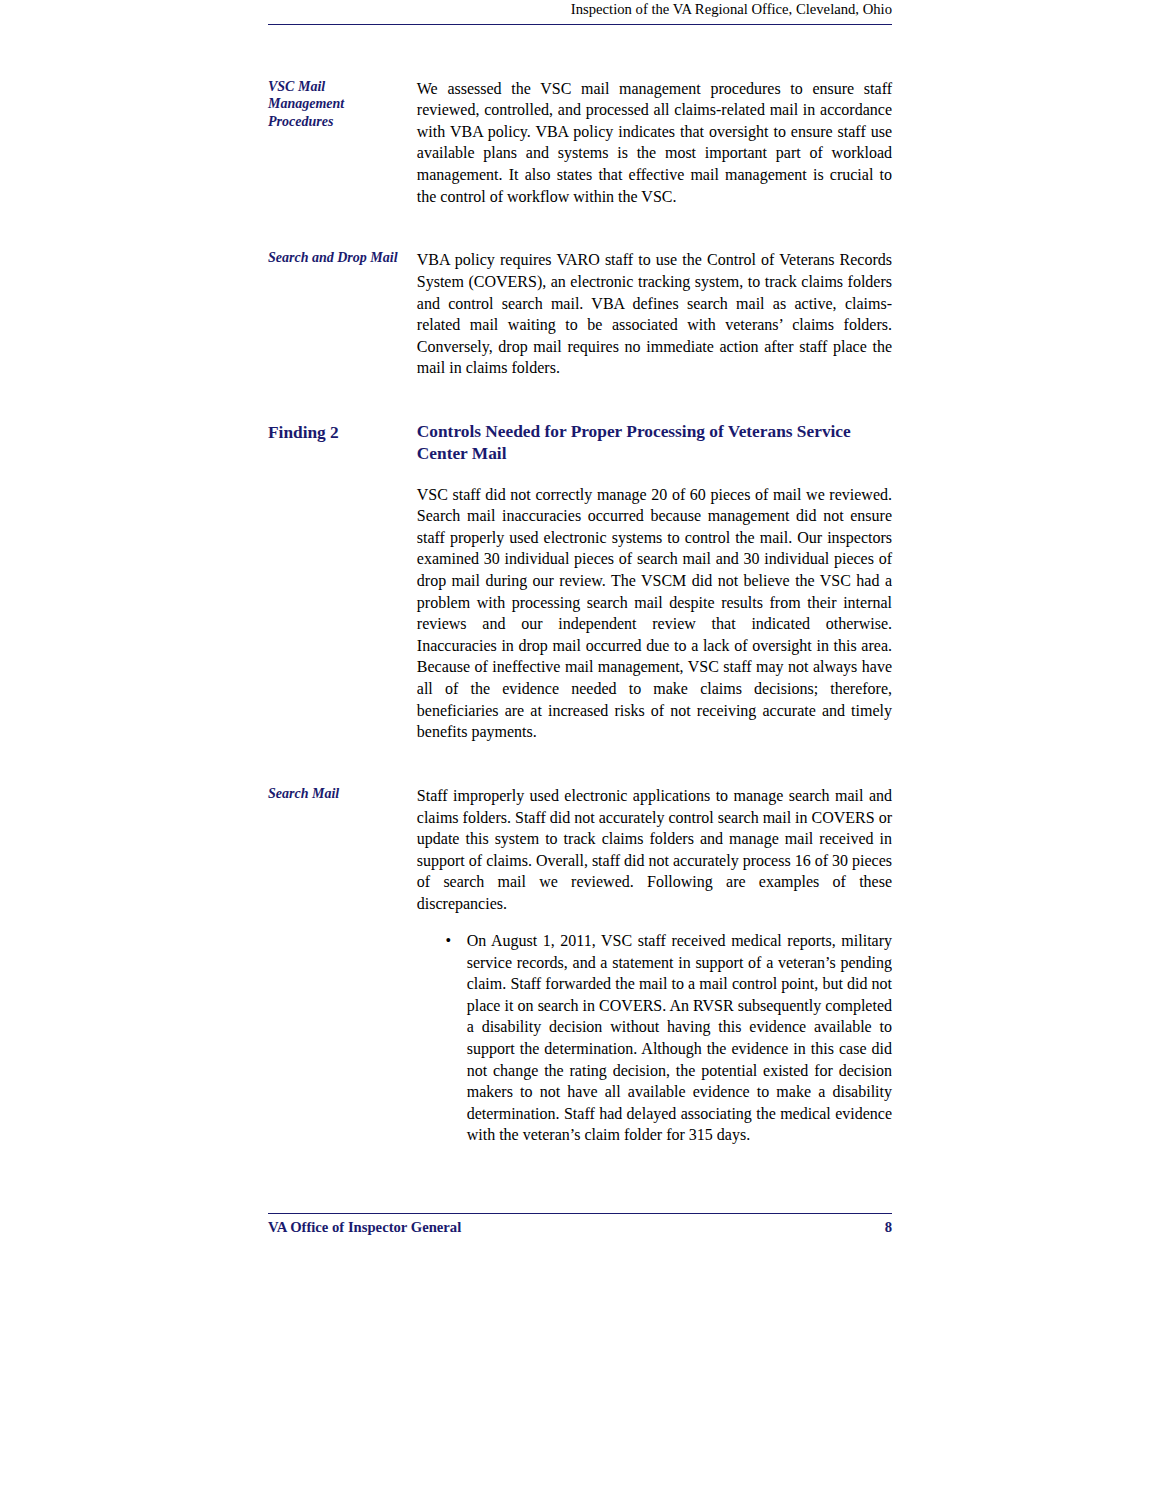Inspection of the VA Regional Office, Cleveland, Ohio
VSC Mail Management Procedures
We assessed the VSC mail management procedures to ensure staff reviewed, controlled, and processed all claims-related mail in accordance with VBA policy. VBA policy indicates that oversight to ensure staff use available plans and systems is the most important part of workload management. It also states that effective mail management is crucial to the control of workflow within the VSC.
Search and Drop Mail
VBA policy requires VARO staff to use the Control of Veterans Records System (COVERS), an electronic tracking system, to track claims folders and control search mail. VBA defines search mail as active, claims-related mail waiting to be associated with veterans’ claims folders. Conversely, drop mail requires no immediate action after staff place the mail in claims folders.
Finding 2
Controls Needed for Proper Processing of Veterans Service Center Mail
VSC staff did not correctly manage 20 of 60 pieces of mail we reviewed. Search mail inaccuracies occurred because management did not ensure staff properly used electronic systems to control the mail. Our inspectors examined 30 individual pieces of search mail and 30 individual pieces of drop mail during our review. The VSCM did not believe the VSC had a problem with processing search mail despite results from their internal reviews and our independent review that indicated otherwise. Inaccuracies in drop mail occurred due to a lack of oversight in this area. Because of ineffective mail management, VSC staff may not always have all of the evidence needed to make claims decisions; therefore, beneficiaries are at increased risks of not receiving accurate and timely benefits payments.
Search Mail
Staff improperly used electronic applications to manage search mail and claims folders. Staff did not accurately control search mail in COVERS or update this system to track claims folders and manage mail received in support of claims. Overall, staff did not accurately process 16 of 30 pieces of search mail we reviewed. Following are examples of these discrepancies.
On August 1, 2011, VSC staff received medical reports, military service records, and a statement in support of a veteran’s pending claim. Staff forwarded the mail to a mail control point, but did not place it on search in COVERS. An RVSR subsequently completed a disability decision without having this evidence available to support the determination. Although the evidence in this case did not change the rating decision, the potential existed for decision makers to not have all available evidence to make a disability determination. Staff had delayed associating the medical evidence with the veteran’s claim folder for 315 days.
VA Office of Inspector General
8